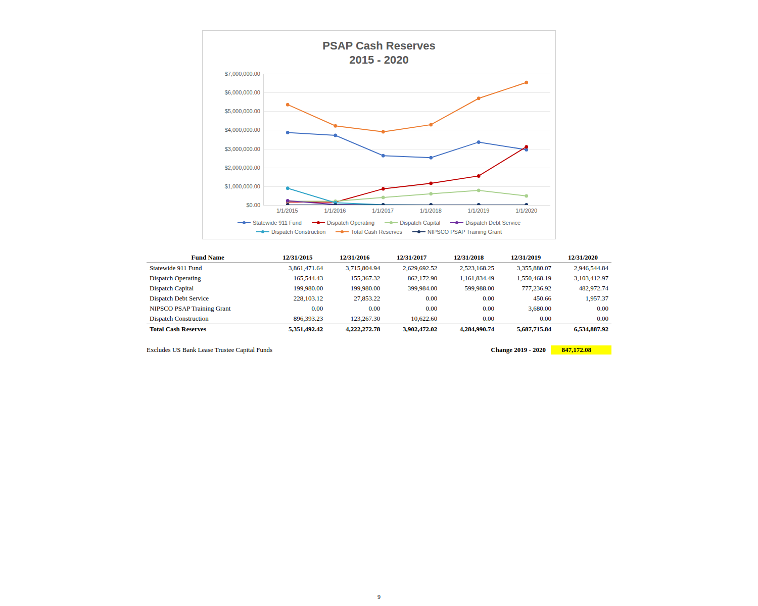PSAP Cash Reserves
2015 - 2020
$7,000,000.00 $6,000,000.00 $5,000,000.00 $4,000,000.00 $3,000,000.00 $2,000,000.00 $1,000,000.00 $0.00
1/1/2015
1/1/2016
1/1/2017
1/1/2018
1/1/2019
1/1/2020
Statewide 911 Fund
Dispatch Operating
Dispatch Capital
Dispatch Debt Service
Dispatch Construction
Total Cash Reserves
NIPSCO PSAP Training Grant
| Fund Name | 12/31/2015 | 12/31/2016 | 12/31/2017 | 12/31/2018 | 12/31/2019 | 12/31/2020 |
| --- | --- | --- | --- | --- | --- | --- |
| Statewide 911 Fund | 3,861,471.64 | 3,715,804.94 | 2,629,692.52 | 2,523,168.25 | 3,355,880.07 | 2,946,544.84 |
| Dispatch Operating | 165,544.43 | 155,367.32 | 862,172.90 | 1,161,834.49 | 1,550,468.19 | 3,103,412.97 |
| Dispatch Capital | 199,980.00 | 199,980.00 | 399,984.00 | 599,988.00 | 777,236.92 | 482,972.74 |
| Dispatch Debt Service | 228,103.12 | 27,853.22 | 0.00 | 0.00 | 450.66 | 1,957.37 |
| NIPSCO PSAP Training Grant | 0.00 | 0.00 | 0.00 | 0.00 | 3,680.00 | 0.00 |
| Dispatch Construction | 896,393.23 | 123,267.30 | 10,622.60 | 0.00 | 0.00 | 0.00 |
| Total Cash Reserves | 5,351,492.42 | 4,222,272.78 | 3,902,472.02 | 4,284,990.74 | 5,687,715.84 | 6,534,887.92 |
Excludes US Bank Lease Trustee Capital Funds
Change 2019 - 2020
847,172.08
9